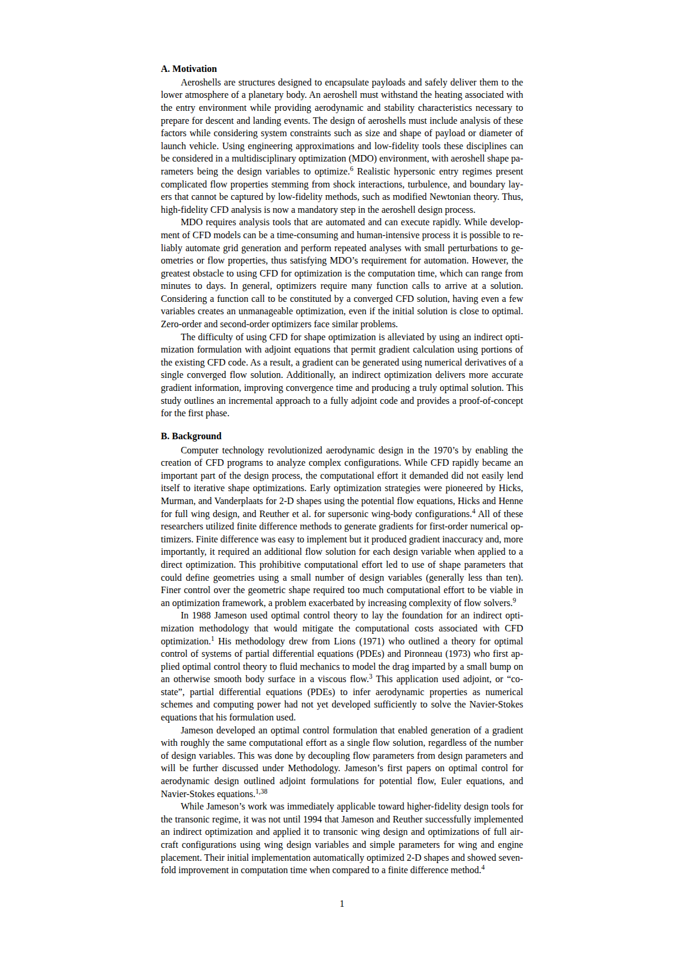A. Motivation
Aeroshells are structures designed to encapsulate payloads and safely deliver them to the lower atmosphere of a planetary body. An aeroshell must withstand the heating associated with the entry environment while providing aerodynamic and stability characteristics necessary to prepare for descent and landing events. The design of aeroshells must include analysis of these factors while considering system constraints such as size and shape of payload or diameter of launch vehicle. Using engineering approximations and low-fidelity tools these disciplines can be considered in a multidisciplinary optimization (MDO) environment, with aeroshell shape parameters being the design variables to optimize.6 Realistic hypersonic entry regimes present complicated flow properties stemming from shock interactions, turbulence, and boundary layers that cannot be captured by low-fidelity methods, such as modified Newtonian theory. Thus, high-fidelity CFD analysis is now a mandatory step in the aeroshell design process.
MDO requires analysis tools that are automated and can execute rapidly. While development of CFD models can be a time-consuming and human-intensive process it is possible to reliably automate grid generation and perform repeated analyses with small perturbations to geometries or flow properties, thus satisfying MDO’s requirement for automation. However, the greatest obstacle to using CFD for optimization is the computation time, which can range from minutes to days. In general, optimizers require many function calls to arrive at a solution. Considering a function call to be constituted by a converged CFD solution, having even a few variables creates an unmanageable optimization, even if the initial solution is close to optimal. Zero-order and second-order optimizers face similar problems.
The difficulty of using CFD for shape optimization is alleviated by using an indirect optimization formulation with adjoint equations that permit gradient calculation using portions of the existing CFD code. As a result, a gradient can be generated using numerical derivatives of a single converged flow solution. Additionally, an indirect optimization delivers more accurate gradient information, improving convergence time and producing a truly optimal solution. This study outlines an incremental approach to a fully adjoint code and provides a proof-of-concept for the first phase.
B. Background
Computer technology revolutionized aerodynamic design in the 1970’s by enabling the creation of CFD programs to analyze complex configurations. While CFD rapidly became an important part of the design process, the computational effort it demanded did not easily lend itself to iterative shape optimizations. Early optimization strategies were pioneered by Hicks, Murman, and Vanderplaats for 2-D shapes using the potential flow equations, Hicks and Henne for full wing design, and Reuther et al. for supersonic wing-body configurations.4 All of these researchers utilized finite difference methods to generate gradients for first-order numerical optimizers. Finite difference was easy to implement but it produced gradient inaccuracy and, more importantly, it required an additional flow solution for each design variable when applied to a direct optimization. This prohibitive computational effort led to use of shape parameters that could define geometries using a small number of design variables (generally less than ten). Finer control over the geometric shape required too much computational effort to be viable in an optimization framework, a problem exacerbated by increasing complexity of flow solvers.9
In 1988 Jameson used optimal control theory to lay the foundation for an indirect optimization methodology that would mitigate the computational costs associated with CFD optimization.1 His methodology drew from Lions (1971) who outlined a theory for optimal control of systems of partial differential equations (PDEs) and Pironneau (1973) who first applied optimal control theory to fluid mechanics to model the drag imparted by a small bump on an otherwise smooth body surface in a viscous flow.3 This application used adjoint, or “co-state”, partial differential equations (PDEs) to infer aerodynamic properties as numerical schemes and computing power had not yet developed sufficiently to solve the Navier-Stokes equations that his formulation used.
Jameson developed an optimal control formulation that enabled generation of a gradient with roughly the same computational effort as a single flow solution, regardless of the number of design variables. This was done by decoupling flow parameters from design parameters and will be further discussed under Methodology. Jameson’s first papers on optimal control for aerodynamic design outlined adjoint formulations for potential flow, Euler equations, and Navier-Stokes equations.1,38
While Jameson’s work was immediately applicable toward higher-fidelity design tools for the transonic regime, it was not until 1994 that Jameson and Reuther successfully implemented an indirect optimization and applied it to transonic wing design and optimizations of full aircraft configurations using wing design variables and simple parameters for wing and engine placement. Their initial implementation automatically optimized 2-D shapes and showed seven-fold improvement in computation time when compared to a finite difference method.4
1